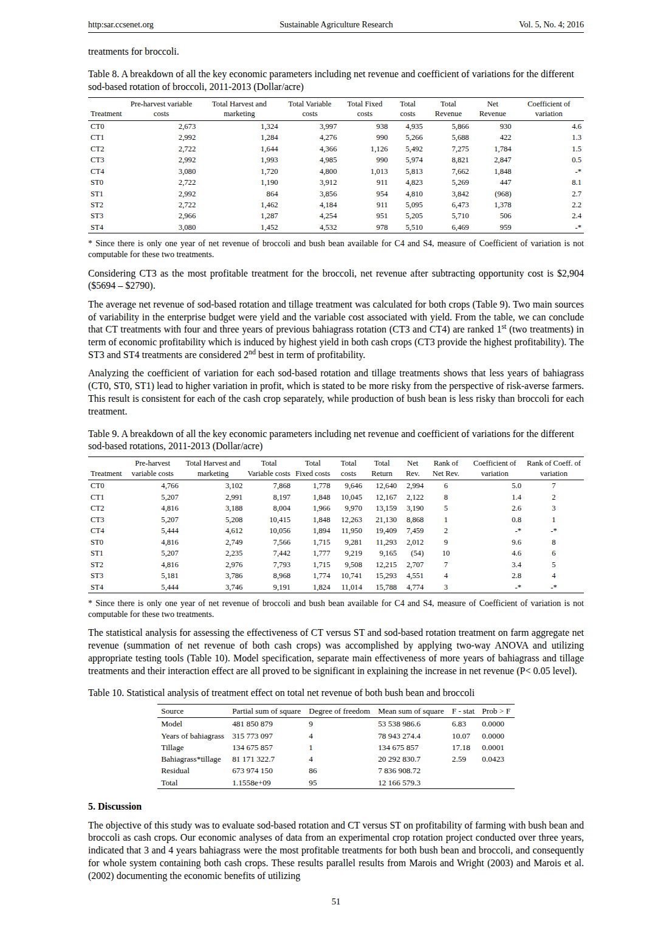http:sar.ccsenet.org Sustainable Agriculture Research Vol. 5, No. 4; 2016
treatments for broccoli.
Table 8. A breakdown of all the key economic parameters including net revenue and coefficient of variations for the different sod-based rotation of broccoli, 2011-2013 (Dollar/acre)
| Treatment | Pre-harvest variable costs | Total Harvest and marketing | Total Variable costs | Total Fixed costs | Total costs | Total Revenue | Net Revenue | Coefficient of variation |
| --- | --- | --- | --- | --- | --- | --- | --- | --- |
| CT0 | 2,673 | 1,324 | 3,997 | 938 | 4,935 | 5,866 | 930 | 4.6 |
| CT1 | 2,992 | 1,284 | 4,276 | 990 | 5,266 | 5,688 | 422 | 1.3 |
| CT2 | 2,722 | 1,644 | 4,366 | 1,126 | 5,492 | 7,275 | 1,784 | 1.5 |
| CT3 | 2,992 | 1,993 | 4,985 | 990 | 5,974 | 8,821 | 2,847 | 0.5 |
| CT4 | 3,080 | 1,720 | 4,800 | 1,013 | 5,813 | 7,662 | 1,848 | -* |
| ST0 | 2,722 | 1,190 | 3,912 | 911 | 4,823 | 5,269 | 447 | 8.1 |
| ST1 | 2,992 | 864 | 3,856 | 954 | 4,810 | 3,842 | (968) | 2.7 |
| ST2 | 2,722 | 1,462 | 4,184 | 911 | 5,095 | 6,473 | 1,378 | 2.2 |
| ST3 | 2,966 | 1,287 | 4,254 | 951 | 5,205 | 5,710 | 506 | 2.4 |
| ST4 | 3,080 | 1,452 | 4,532 | 978 | 5,510 | 6,469 | 959 | -* |
* Since there is only one year of net revenue of broccoli and bush bean available for C4 and S4, measure of Coefficient of variation is not computable for these two treatments.
Considering CT3 as the most profitable treatment for the broccoli, net revenue after subtracting opportunity cost is $2,904 ($5694 – $2790).
The average net revenue of sod-based rotation and tillage treatment was calculated for both crops (Table 9). Two main sources of variability in the enterprise budget were yield and the variable cost associated with yield. From the table, we can conclude that CT treatments with four and three years of previous bahiagrass rotation (CT3 and CT4) are ranked 1st (two treatments) in term of economic profitability which is induced by highest yield in both cash crops (CT3 provide the highest profitability). The ST3 and ST4 treatments are considered 2nd best in term of profitability.
Analyzing the coefficient of variation for each sod-based rotation and tillage treatments shows that less years of bahiagrass (CT0, ST0, ST1) lead to higher variation in profit, which is stated to be more risky from the perspective of risk-averse farmers. This result is consistent for each of the cash crop separately, while production of bush bean is less risky than broccoli for each treatment.
Table 9. A breakdown of all the key economic parameters including net revenue and coefficient of variations for the different sod-based rotations, 2011-2013 (Dollar/acre)
| Treatment | Pre-harvest variable costs | Total Harvest and marketing | Total Variable costs | Total Fixed costs | Total costs | Total Return | Net Rev. | Rank of Net Rev. | Coefficient of variation | Rank of Coeff. of variation |
| --- | --- | --- | --- | --- | --- | --- | --- | --- | --- | --- |
| CT0 | 4,766 | 3,102 | 7,868 | 1,778 | 9,646 | 12,640 | 2,994 | 6 | 5.0 | 7 |
| CT1 | 5,207 | 2,991 | 8,197 | 1,848 | 10,045 | 12,167 | 2,122 | 8 | 1.4 | 2 |
| CT2 | 4,816 | 3,188 | 8,004 | 1,966 | 9,970 | 13,159 | 3,190 | 5 | 2.6 | 3 |
| CT3 | 5,207 | 5,208 | 10,415 | 1,848 | 12,263 | 21,130 | 8,868 | 1 | 0.8 | 1 |
| CT4 | 5,444 | 4,612 | 10,056 | 1,894 | 11,950 | 19,409 | 7,459 | 2 | -* | -* |
| ST0 | 4,816 | 2,749 | 7,566 | 1,715 | 9,281 | 11,293 | 2,012 | 9 | 9.6 | 8 |
| ST1 | 5,207 | 2,235 | 7,442 | 1,777 | 9,219 | 9,165 | (54) | 10 | 4.6 | 6 |
| ST2 | 4,816 | 2,976 | 7,793 | 1,715 | 9,508 | 12,215 | 2,707 | 7 | 3.4 | 5 |
| ST3 | 5,181 | 3,786 | 8,968 | 1,774 | 10,741 | 15,293 | 4,551 | 4 | 2.8 | 4 |
| ST4 | 5,444 | 3,746 | 9,191 | 1,824 | 11,014 | 15,788 | 4,774 | 3 | -* | -* |
* Since there is only one year of net revenue of broccoli and bush bean available for C4 and S4, measure of Coefficient of variation is not computable for these two treatments.
The statistical analysis for assessing the effectiveness of CT versus ST and sod-based rotation treatment on farm aggregate net revenue (summation of net revenue of both cash crops) was accomplished by applying two-way ANOVA and utilizing appropriate testing tools (Table 10). Model specification, separate main effectiveness of more years of bahiagrass and tillage treatments and their interaction effect are all proved to be significant in explaining the increase in net revenue (P< 0.05 level).
Table 10. Statistical analysis of treatment effect on total net revenue of both bush bean and broccoli
| Source | Partial sum of square | Degree of freedom | Mean sum of square | F - stat | Prob > F |
| --- | --- | --- | --- | --- | --- |
| Model | 481 850 879 | 9 | 53 538 986.6 | 6.83 | 0.0000 |
| Years of bahiagrass | 315 773 097 | 4 | 78 943 274.4 | 10.07 | 0.0000 |
| Tillage | 134 675 857 | 1 | 134 675 857 | 17.18 | 0.0001 |
| Bahiagrass*tillage | 81 171 322.7 | 4 | 20 292 830.7 | 2.59 | 0.0423 |
| Residual | 673 974 150 | 86 | 7 836 908.72 | | |
| Total | 1.1558e+09 | 95 | 12 166 579.3 | | |
5. Discussion
The objective of this study was to evaluate sod-based rotation and CT versus ST on profitability of farming with bush bean and broccoli as cash crops. Our economic analyses of data from an experimental crop rotation project conducted over three years, indicated that 3 and 4 years bahiagrass were the most profitable treatments for both bush bean and broccoli, and consequently for whole system containing both cash crops. These results parallel results from Marois and Wright (2003) and Marois et al. (2002) documenting the economic benefits of utilizing
51